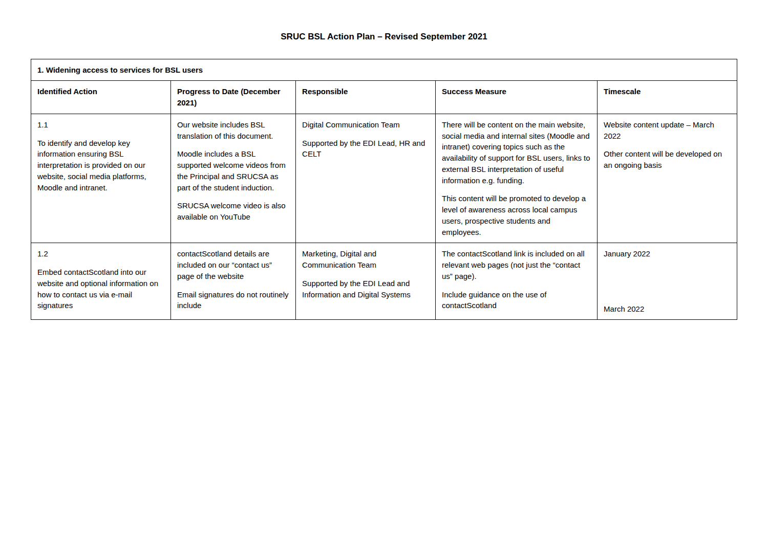SRUC BSL Action Plan – Revised September 2021
| 1. Widening access to services for BSL users |
| Identified Action | Progress to Date (December 2021) | Responsible | Success Measure | Timescale |
| 1.1 To identify and develop key information ensuring BSL interpretation is provided on our website, social media platforms, Moodle and intranet. | Our website includes BSL translation of this document. Moodle includes a BSL supported welcome videos from the Principal and SRUCSA as part of the student induction. SRUCSA welcome video is also available on YouTube | Digital Communication Team Supported by the EDI Lead, HR and CELT | There will be content on the main website, social media and internal sites (Moodle and intranet) covering topics such as the availability of support for BSL users, links to external BSL interpretation of useful information e.g. funding. This content will be promoted to develop a level of awareness across local campus users, prospective students and employees. | Website content update – March 2022 Other content will be developed on an ongoing basis |
| 1.2 Embed contactScotland into our website and optional information on how to contact us via e-mail signatures | contactScotland details are included on our “contact us” page of the website Email signatures do not routinely include | Marketing, Digital and Communication Team Supported by the EDI Lead and Information and Digital Systems | The contactScotland link is included on all relevant web pages (not just the “contact us” page). Include guidance on the use of contactScotland | January 2022 March 2022 |